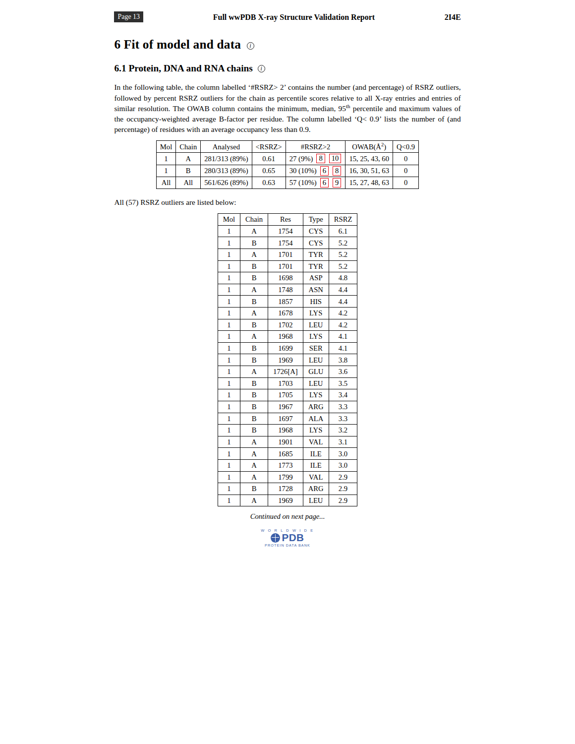Page 13
Full wwPDB X-ray Structure Validation Report
2I4E
6 Fit of model and data i
6.1 Protein, DNA and RNA chains i
In the following table, the column labelled ‘#RSRZ> 2’ contains the number (and percentage) of RSRZ outliers, followed by percent RSRZ outliers for the chain as percentile scores relative to all X-ray entries and entries of similar resolution. The OWAB column contains the minimum, median, 95th percentile and maximum values of the occupancy-weighted average B-factor per residue. The column labelled ‘Q< 0.9’ lists the number of (and percentage) of residues with an average occupancy less than 0.9.
| Mol | Chain | Analysed | <RSRZ> | #RSRZ>2 | OWAB(Å 2 ) | Q<0.9 |
| --- | --- | --- | --- | --- | --- | --- |
| 1 | A | 281/313 (89%) | 0.61 | 27 (9%) 8 10 | 15, 25, 43, 60 | 0 |
| 1 | B | 280/313 (89%) | 0.65 | 30 (10%) 6 8 | 16, 30, 51, 63 | 0 |
| All | All | 561/626 (89%) | 0.63 | 57 (10%) 6 9 | 15, 27, 48, 63 | 0 |
All (57) RSRZ outliers are listed below:
| Mol | Chain | Res | Type | RSRZ |
| --- | --- | --- | --- | --- |
| 1 | A | 1754 | CYS | 6.1 |
| 1 | B | 1754 | CYS | 5.2 |
| 1 | A | 1701 | TYR | 5.2 |
| 1 | B | 1701 | TYR | 5.2 |
| 1 | B | 1698 | ASP | 4.8 |
| 1 | A | 1748 | ASN | 4.4 |
| 1 | B | 1857 | HIS | 4.4 |
| 1 | A | 1678 | LYS | 4.2 |
| 1 | B | 1702 | LEU | 4.2 |
| 1 | A | 1968 | LYS | 4.1 |
| 1 | B | 1699 | SER | 4.1 |
| 1 | B | 1969 | LEU | 3.8 |
| 1 | A | 1726[A] | GLU | 3.6 |
| 1 | B | 1703 | LEU | 3.5 |
| 1 | B | 1705 | LYS | 3.4 |
| 1 | B | 1967 | ARG | 3.3 |
| 1 | B | 1697 | ALA | 3.3 |
| 1 | B | 1968 | LYS | 3.2 |
| 1 | A | 1901 | VAL | 3.1 |
| 1 | A | 1685 | ILE | 3.0 |
| 1 | A | 1773 | ILE | 3.0 |
| 1 | A | 1799 | VAL | 2.9 |
| 1 | B | 1728 | ARG | 2.9 |
| 1 | A | 1969 | LEU | 2.9 |
Continued on next page...
W O R L D W I D E
PDB
PROTEIN DATA BANK